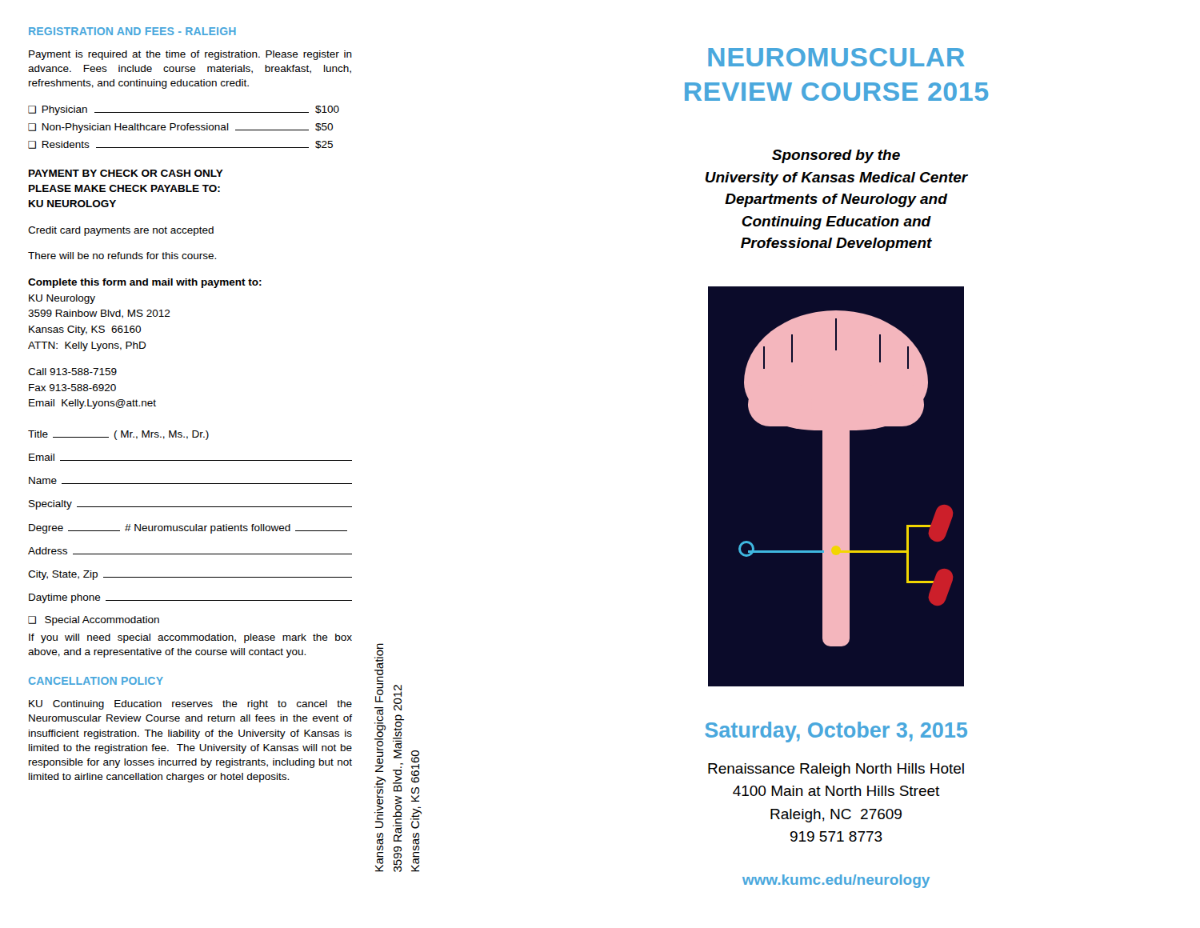REGISTRATION AND FEES - RALEIGH
Payment is required at the time of registration. Please register in advance. Fees include course materials, breakfast, lunch, refreshments, and continuing education credit.
❑ Physician $100
❑ Non-Physician Healthcare Professional $50
❑ Residents $25
PAYMENT BY CHECK OR CASH ONLY
PLEASE MAKE CHECK PAYABLE TO:
KU NEUROLOGY
Credit card payments are not accepted
There will be no refunds for this course.
Complete this form and mail with payment to:
KU Neurology
3599 Rainbow Blvd, MS 2012
Kansas City, KS 66160
ATTN: Kelly Lyons, PhD
Call 913-588-7159
Fax 913-588-6920
Email Kelly.Lyons@att.net
Title ( Mr., Mrs., Ms., Dr.)
Email
Name
Specialty
Degree # Neuromuscular patients followed
Address
City, State, Zip
Daytime phone
❑ Special Accommodation
If you will need special accommodation, please mark the box above, and a representative of the course will contact you.
CANCELLATION POLICY
KU Continuing Education reserves the right to cancel the Neuromuscular Review Course and return all fees in the event of insufficient registration. The liability of the University of Kansas is limited to the registration fee. The University of Kansas will not be responsible for any losses incurred by registrants, including but not limited to airline cancellation charges or hotel deposits.
Kansas University Neurological Foundation 3599 Rainbow Blvd., Mailstop 2012 Kansas City, KS 66160
NEUROMUSCULAR
REVIEW COURSE 2015
Sponsored by the
University of Kansas Medical Center
Departments of Neurology and
Continuing Education and
Professional Development
Saturday, October 3, 2015
Renaissance Raleigh North Hills Hotel
4100 Main at North Hills Street
Raleigh, NC 27609
919 571 8773
www.kumc.edu/neurology